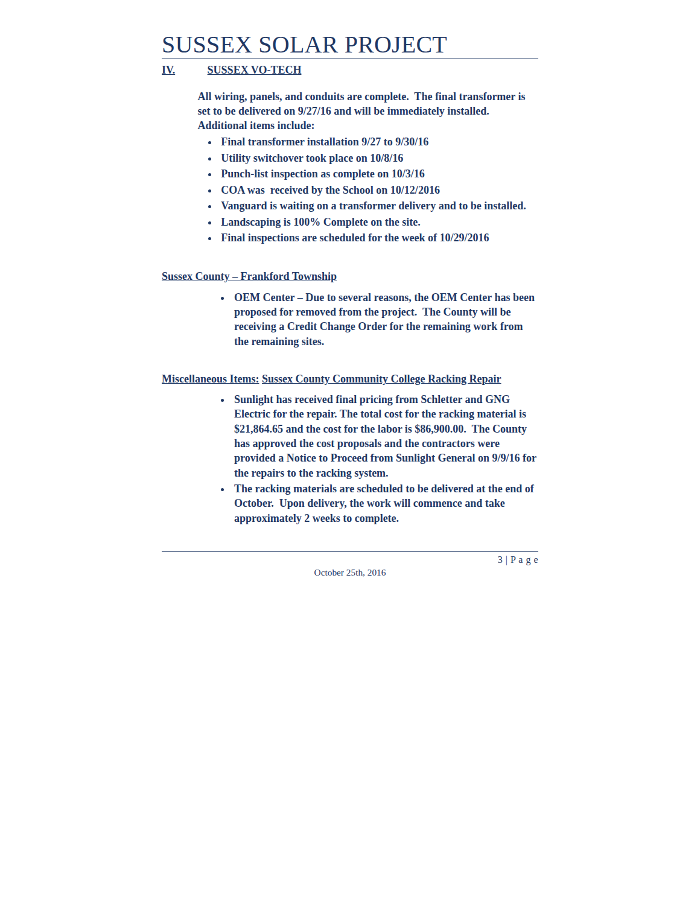SUSSEX SOLAR PROJECT
IV. SUSSEX VO-TECH
All wiring, panels, and conduits are complete. The final transformer is set to be delivered on 9/27/16 and will be immediately installed. Additional items include:
Final transformer installation 9/27 to 9/30/16
Utility switchover took place on 10/8/16
Punch-list inspection as complete on 10/3/16
COA was received by the School on 10/12/2016
Vanguard is waiting on a transformer delivery and to be installed.
Landscaping is 100% Complete on the site.
Final inspections are scheduled for the week of 10/29/2016
Sussex County – Frankford Township
OEM Center – Due to several reasons, the OEM Center has been proposed for removed from the project. The County will be receiving a Credit Change Order for the remaining work from the remaining sites.
Miscellaneous Items:
Sussex County Community College Racking Repair
Sunlight has received final pricing from Schletter and GNG Electric for the repair. The total cost for the racking material is $21,864.65 and the cost for the labor is $86,900.00. The County has approved the cost proposals and the contractors were provided a Notice to Proceed from Sunlight General on 9/9/16 for the repairs to the racking system.
The racking materials are scheduled to be delivered at the end of October. Upon delivery, the work will commence and take approximately 2 weeks to complete.
3 | P a g e
October 25th, 2016